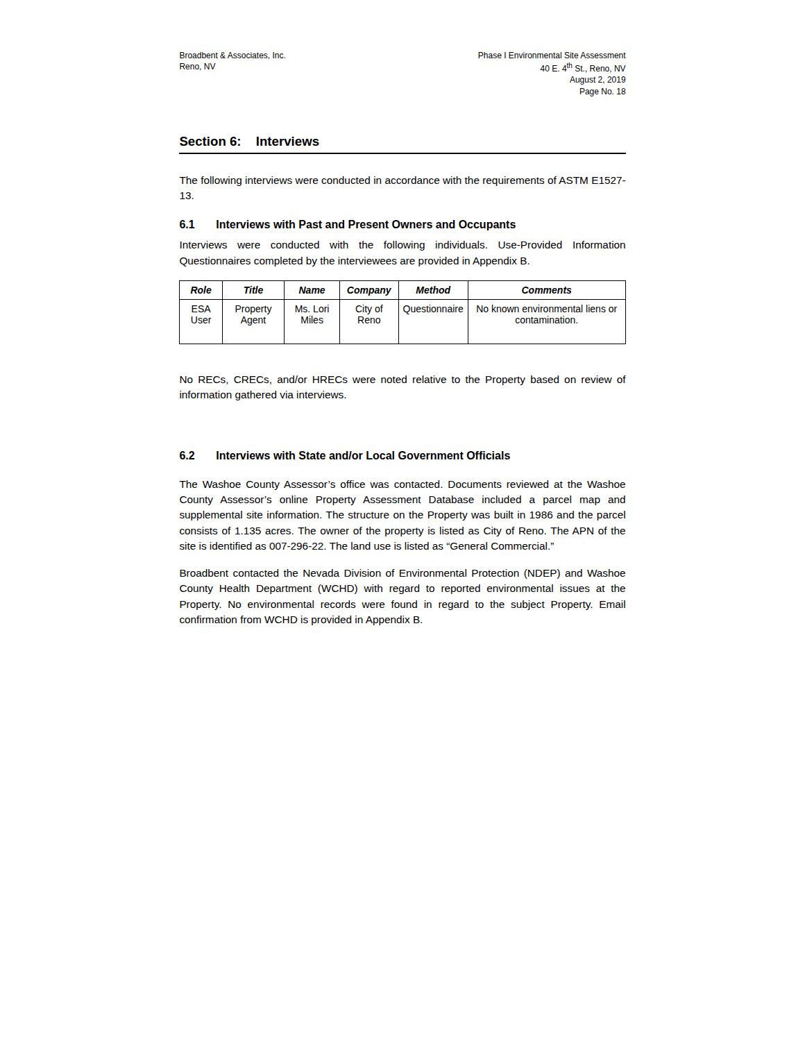Broadbent & Associates, Inc.
Reno, NV
Phase I Environmental Site Assessment
40 E. 4th St., Reno, NV
August 2, 2019
Page No. 18
Section 6: Interviews
The following interviews were conducted in accordance with the requirements of ASTM E1527-13.
6.1 Interviews with Past and Present Owners and Occupants
Interviews were conducted with the following individuals. Use-Provided Information Questionnaires completed by the interviewees are provided in Appendix B.
| Role | Title | Name | Company | Method | Comments |
| --- | --- | --- | --- | --- | --- |
| ESA User | Property Agent | Ms. Lori Miles | City of Reno | Questionnaire | No known environmental liens or contamination. |
No RECs, CRECs, and/or HRECs were noted relative to the Property based on review of information gathered via interviews.
6.2 Interviews with State and/or Local Government Officials
The Washoe County Assessor’s office was contacted. Documents reviewed at the Washoe County Assessor’s online Property Assessment Database included a parcel map and supplemental site information. The structure on the Property was built in 1986 and the parcel consists of 1.135 acres. The owner of the property is listed as City of Reno. The APN of the site is identified as 007-296-22. The land use is listed as “General Commercial.”
Broadbent contacted the Nevada Division of Environmental Protection (NDEP) and Washoe County Health Department (WCHD) with regard to reported environmental issues at the Property. No environmental records were found in regard to the subject Property. Email confirmation from WCHD is provided in Appendix B.